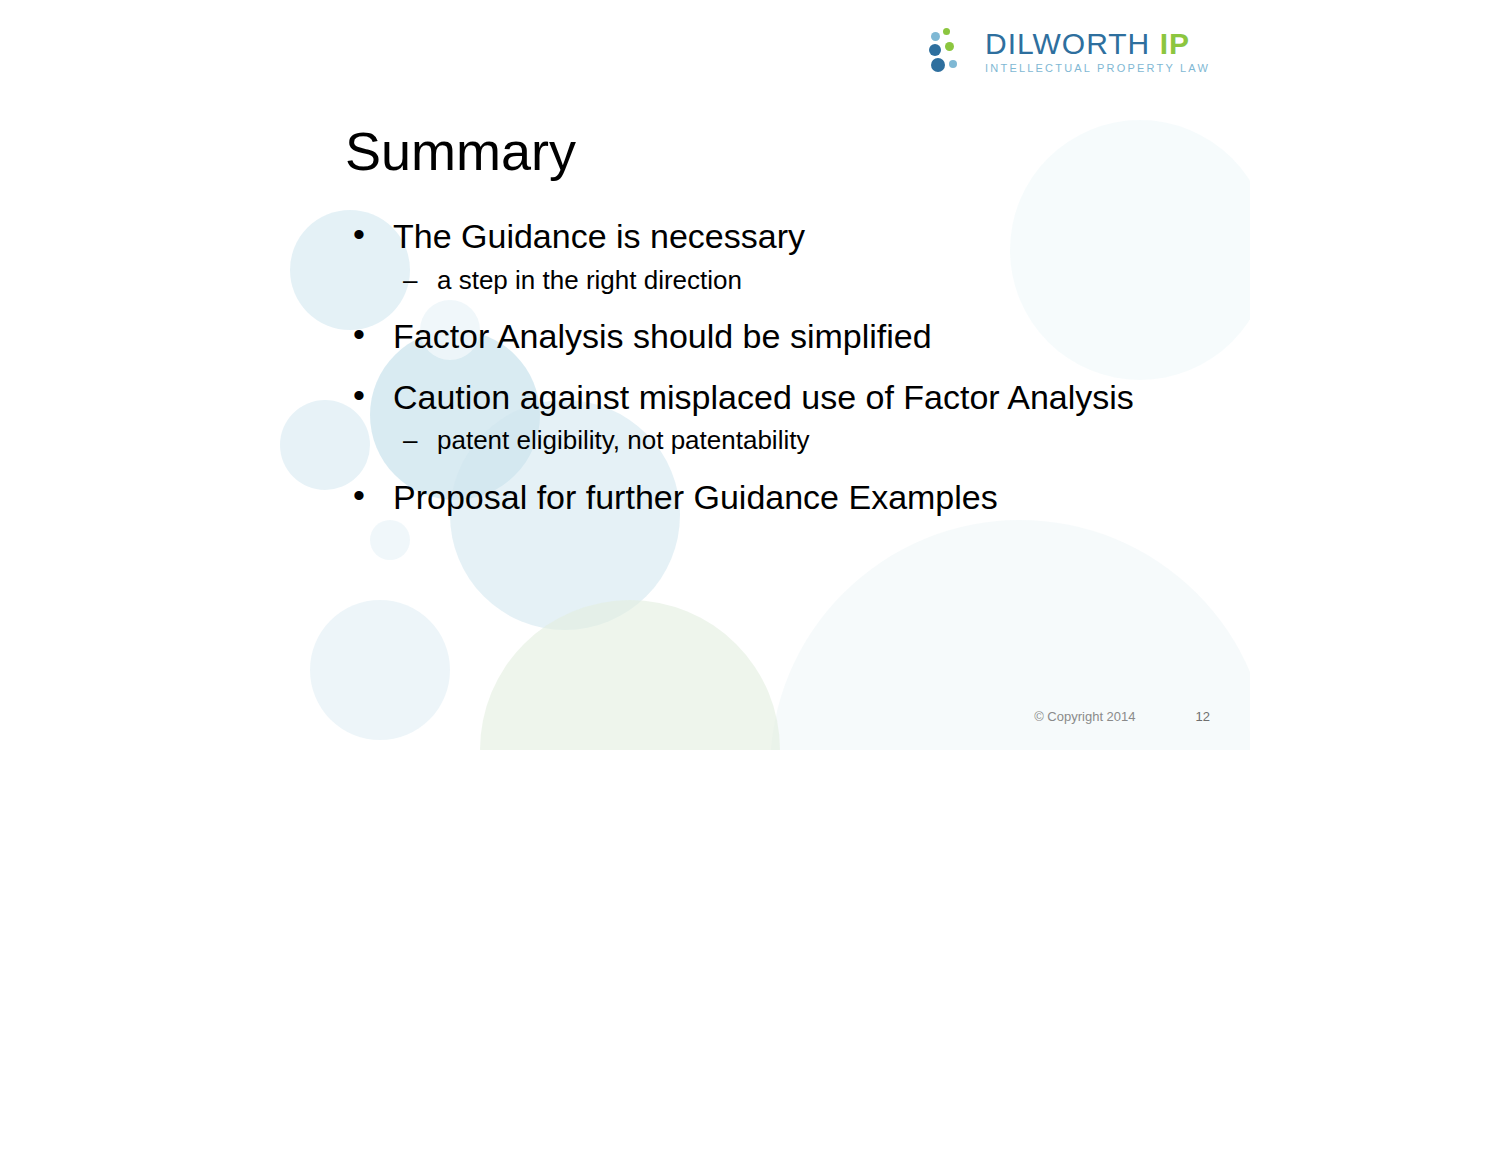DILWORTH IP
INTELLECTUAL PROPERTY LAW
Summary
The Guidance is necessary
a step in the right direction
Factor Analysis should be simplified
Caution against misplaced use of Factor Analysis
patent eligibility, not patentability
Proposal for further Guidance Examples
© Copyright 2014 12